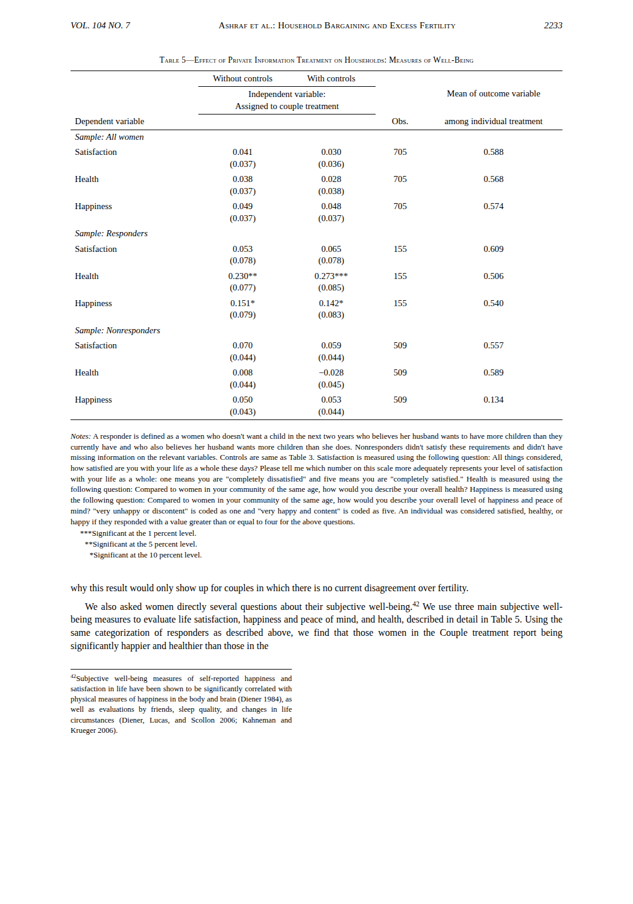VOL. 104 NO. 7 Ashraf et al.: Household Bargaining and Excess Fertility 2233
Table 5—Effect of Private Information Treatment on Households: Measures of Well-Being
| | Without controls | With controls | | |
| --- | --- | --- | --- | --- |
| | Independent variable: Assigned to couple treatment | | Mean of outcome variable |
| Dependent variable | | | Obs. | among individual treatment |
| Sample: All women |
| Satisfaction | 0.041 (0.037) | 0.030 (0.036) | 705 | 0.588 |
| Health | 0.038 (0.037) | 0.028 (0.038) | 705 | 0.568 |
| Happiness | 0.049 (0.037) | 0.048 (0.037) | 705 | 0.574 |
| Sample: Responders |
| Satisfaction | 0.053 (0.078) | 0.065 (0.078) | 155 | 0.609 |
| Health | 0.230** (0.077) | 0.273*** (0.085) | 155 | 0.506 |
| Happiness | 0.151* (0.079) | 0.142* (0.083) | 155 | 0.540 |
| Sample: Nonresponders |
| Satisfaction | 0.070 (0.044) | 0.059 (0.044) | 509 | 0.557 |
| Health | 0.008 (0.044) | −0.028 (0.045) | 509 | 0.589 |
| Happiness | 0.050 (0.043) | 0.053 (0.044) | 509 | 0.134 |
Notes: A responder is defined as a women who doesn't want a child in the next two years who believes her husband wants to have more children than they currently have and who also believes her husband wants more children than she does. Nonresponders didn't satisfy these requirements and didn't have missing information on the relevant variables. Controls are same as Table 3. Satisfaction is measured using the following question: All things considered, how satisfied are you with your life as a whole these days? Please tell me which number on this scale more adequately represents your level of satisfaction with your life as a whole: one means you are "completely dissatisfied" and five means you are "completely satisfied." Health is measured using the following question: Compared to women in your community of the same age, how would you describe your overall health? Happiness is measured using the following question: Compared to women in your community of the same age, how would you describe your overall level of happiness and peace of mind? "very unhappy or discontent" is coded as one and "very happy and content" is coded as five. An individual was considered satisfied, healthy, or happy if they responded with a value greater than or equal to four for the above questions.
***Significant at the 1 percent level.
**Significant at the 5 percent level.
*Significant at the 10 percent level.
why this result would only show up for couples in which there is no current disagreement over fertility.
We also asked women directly several questions about their subjective well-being.42 We use three main subjective well-being measures to evaluate life satisfaction, happiness and peace of mind, and health, described in detail in Table 5. Using the same categorization of responders as described above, we find that those women in the Couple treatment report being significantly happier and healthier than those in the
42Subjective well-being measures of self-reported happiness and satisfaction in life have been shown to be significantly correlated with physical measures of happiness in the body and brain (Diener 1984), as well as evaluations by friends, sleep quality, and changes in life circumstances (Diener, Lucas, and Scollon 2006; Kahneman and Krueger 2006).